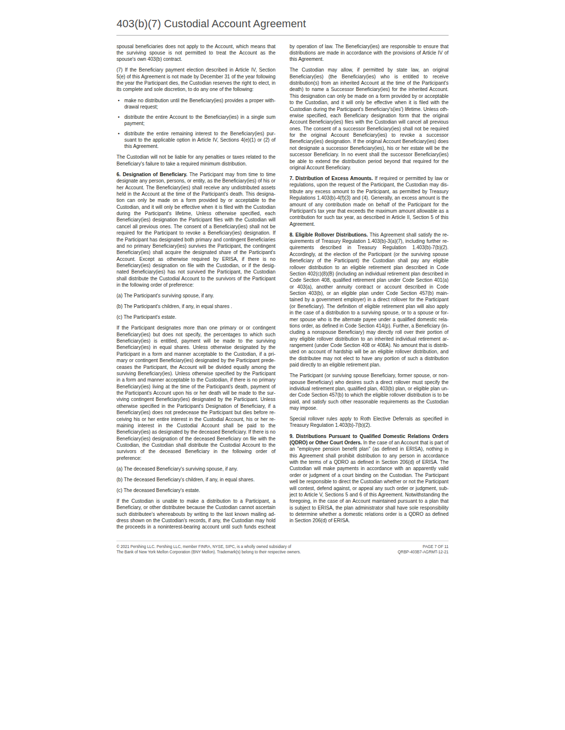403(b)(7) Custodial Account Agreement
spousal beneficiaries does not apply to the Account, which means that the surviving spouse is not permitted to treat the Account as the spouse's own 403(b) contract.
(7) If the Beneficiary payment election described in Article IV, Section 5(e) of this Agreement is not made by December 31 of the year following the year the Participant dies, the Custodian reserves the right to elect, in its complete and sole discretion, to do any one of the following:
make no distribution until the Beneficiary(ies) provides a proper withdrawal request;
distribute the entire Account to the Beneficiary(ies) in a single sum payment;
distribute the entire remaining interest to the Beneficiary(ies) pursuant to the applicable option in Article IV, Sections 4(e)(1) or (2) of this Agreement.
The Custodian will not be liable for any penalties or taxes related to the Beneficiary's failure to take a required minimum distribution.
6. Designation of Beneficiary. The Participant may from time to time designate any person, persons, or entity, as the Beneficiary(ies) of his or her Account. The Beneficiary(ies) shall receive any undistributed assets held in the Account at the time of the Participant's death. This designation can only be made on a form provided by or acceptable to the Custodian, and it will only be effective when it is filed with the Custodian during the Participant's lifetime, Unless otherwise specified, each Beneficiary(ies) designation the Participant files with the Custodian will cancel all previous ones. The consent of a Beneficiary(ies) shall not be required for the Participant to revoke a Beneficiary(ies) designation. If the Participant has designated both primary and contingent Beneficiaries and no primary Beneficiary(ies) survives the Participant, the contingent Beneficiary(ies) shall acquire the designated share of the Participant's Account. Except as otherwise required by ERISA, if there is no Beneficiary(ies) designation on file with the Custodian, or if the designated Beneficiary(ies) has not survived the Participant, the Custodian shall distribute the Custodial Account to the survivors of the Participant in the following order of preference:
(a) The Participant's surviving spouse, if any.
(b) The Participant's children, if any, in equal shares .
(c) The Participant's estate.
If the Participant designates more than one primary or or contingent Beneficiary(ies) but does not specify, the percentages to which such Beneficiary(ies) is entitled, payment will be made to the surviving Beneficiary(ies) in equal shares. Unless otherwise designated by the Participant in a form and manner acceptable to the Custodian, if a primary or contingent Beneficiary(ies) designated by the Participant predeceases the Participant, the Account will be divided equally among the surviving Beneficiary(ies). Unless otherwise specified by the Participant in a form and manner acceptable to the Custodian, if there is no primary Beneficiary(ies) living at the time of the Participant's death, payment of the Participant's Account upon his or her death will be made to the surviving contingent Beneficiary(ies) designated by the Participant. Unless otherwise specified in the Participant's Designation of Beneficiary, if a Beneficiary(ies) does not predecease the Participant but dies before receiving his or her entire interest in the Custodial Account, his or her remaining interest in the Custodial Account shall be paid to the Beneficiary(ies) as designated by the deceased Beneficiary. If there is no Beneficiary(ies) designation of the deceased Beneficiary on file with the Custodian, the Custodian shall distribute the Custodial Account to the survivors of the deceased Beneficiary in the following order of preference:
(a) The deceased Beneficiary's surviving spouse, if any.
(b) The deceased Beneficiary's children, if any, in equal shares.
(c) The deceased Beneficiary's estate.
If the Custodian is unable to make a distribution to a Participant, a Beneficiary, or other distributee because the Custodian cannot ascertain such distributee's whereabouts by writing to the last known mailing address shown on the Custodian's records, if any, the Custodian may hold the proceeds in a noninterest-bearing account until such funds escheat by operation of law. The Beneficiary(ies) are responsible to ensure that distributions are made in accordance with the provisions of Article IV of this Agreement.
The Custodian may allow, if permitted by state law, an original Beneficiary(ies) (the Beneficiary(ies) who is entitled to receive distribution(s) from an inherited Account at the time of the Participant's death) to name a Successor Beneficiary(ies) for the inherited Account. This designation can only be made on a form provided by or acceptable to the Custodian, and it will only be effective when it is filed with the Custodian during the Participant's Beneficiary's(ies') lifetime. Unless otherwise specified, each Beneficiary designation form that the original Account Beneficiary(ies) files with the Custodian will cancel all previous ones. The consent of a successor Beneficiary(ies) shall not be required for the original Account Beneficiary(ies) to revoke a successor Beneficiary(ies) designation. If the original Account Beneficiary(ies) does not designate a successor Beneficiary(ies), his or her estate will be the successor Beneficiary. In no event shall the successor Beneficiary(ies) be able to extend the distribution period beyond that required for the original Account Beneficiary.
7. Distribution of Excess Amounts. If required or permitted by law or regulations, upon the request of the Participant, the Custodian may distribute any excess amount to the Participant, as permitted by Treasury Regulations 1.403(b)-4(f)(3) and (4). Generally, an excess amount is the amount of any contribution made on behalf of the Participant for the Participant's tax year that exceeds the maximum amount allowable as a contribution for such tax year, as described in Article II, Section 5 of this Agreement.
8. Eligible Rollover Distributions. This Agreement shall satisfy the requirements of Treasury Regulation 1.403(b)-3(a)(7), including further requirements described in Treasury Regulation 1.403(b)-7(b)(2). Accordingly, at the election of the Participant (or the surviving spouse Beneficiary of the Participant) the Custodian shall pay any eligible rollover distribution to an eligible retirement plan described in Code Section 402(c)(8)(B) (including an individual retirement plan described in Code Section 408, qualified retirement plan under Code Section 401(a) or 403(a), another annuity contract or account described in Code Section 403(b), or an eligible plan under Code Section 457(b) maintained by a government employer) in a direct rollover for the Participant (or Beneficiary). The definition of eligible retirement plan will also apply in the case of a distribution to a surviving spouse, or to a spouse or former spouse who is the alternate payee under a qualified domestic relations order, as defined in Code Section 414(p). Further, a Beneficiary (including a nonspouse Beneficiary) may directly roll over their portion of any eligible rollover distribution to an inherited individual retirement arrangement (under Code Section 408 or 408A). No amount that is distributed on account of hardship will be an eligible rollover distribution, and the distributee may not elect to have any portion of such a distribution paid directly to an eligible retirement plan.
The Participant (or surviving spouse Beneficiary, former spouse, or non-spouse Beneficiary) who desires such a direct rollover must specify the individual retirement plan, qualified plan, 403(b) plan, or eligible plan under Code Section 457(b) to which the eligible rollover distribution is to be paid, and satisfy such other reasonable requirements as the Custodian may impose.
Special rollover rules apply to Roth Elective Deferrals as specified in Treasury Regulation 1.403(b)-7(b)(2).
9. Distributions Pursuant to Qualified Domestic Relations Orders (QDRO) or Other Court Orders. In the case of an Account that is part of an "employee pension benefit plan" (as defined in ERISA), nothing in this Agreement shall prohibit distribution to any person in accordance with the terms of a QDRO as defined in Section 206(d) of ERISA. The Custodian will make payments in accordance with an apparently valid order or judgment of a court binding on the Custodian. The Participant well be responsible to direct the Custodian whether or not the Participant will contest, defend against, or appeal any such order or judgment, subject to Article V, Sections 5 and 6 of this Agreement. Notwithstanding the foregoing, in the case of an Account maintained pursuant to a plan that is subject to ERISA, the plan administrator shall have sole responsibility to determine whether a domestic relations order is a QDRO as defined in Section 206(d) of ERISA.
© 2021 Pershing LLC. Pershing LLC, member FINRA, NYSE, SIPC, is a wholly owned subsidiary of
The Bank of New York Mellon Corporation (BNY Mellon). Trademark(s) belong to their respective owners.
PAGE 7 OF 11
QRBP-403B7-AGRMT-12-21